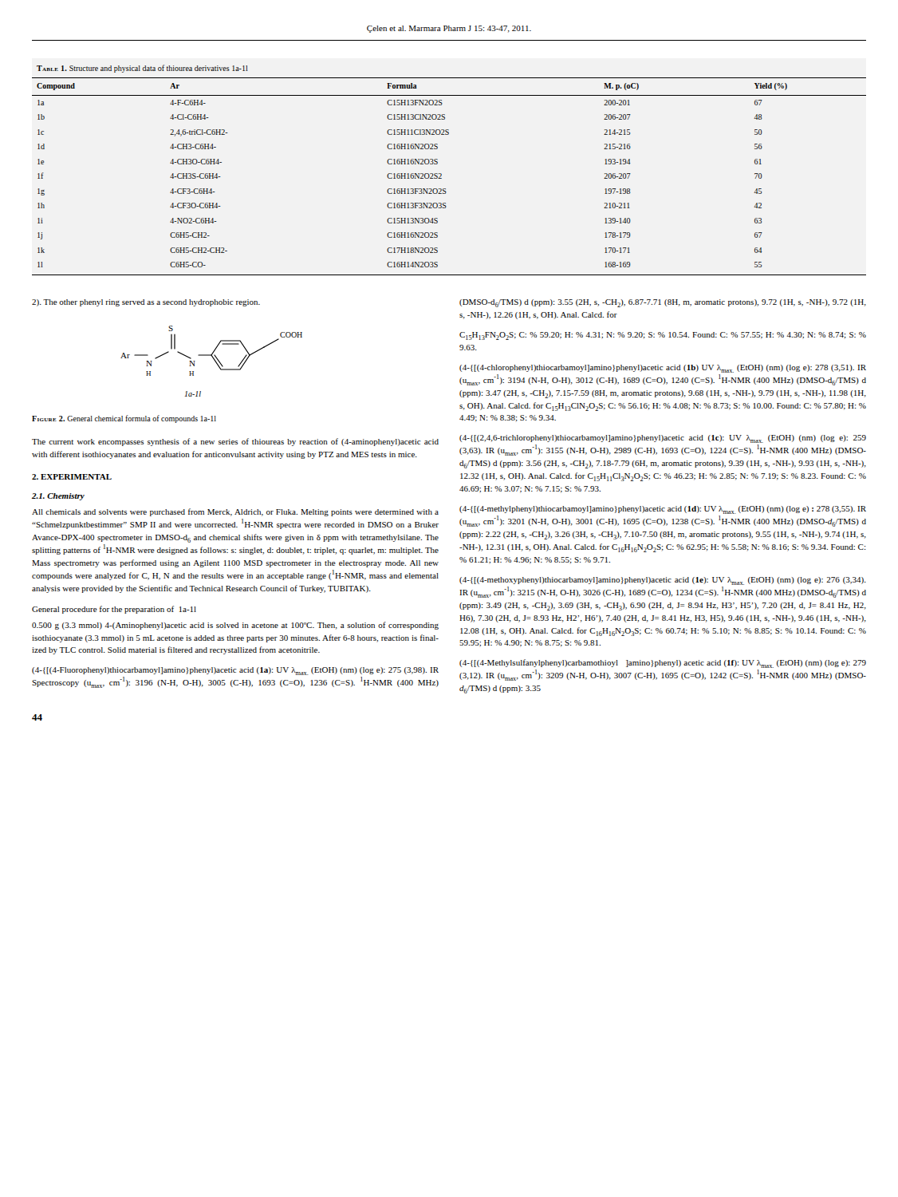Çelen et al. Marmara Pharm J 15: 43-47, 2011.
Table 1. Structure and physical data of thiourea derivatives 1a-1l
| Compound | Ar | Formula | M. p. (oC) | Yield (%) |
| --- | --- | --- | --- | --- |
| 1a | 4-F-C6H4- | C15H13FN2O2S | 200-201 | 67 |
| 1b | 4-Cl-C6H4- | C15H13ClN2O2S | 206-207 | 48 |
| 1c | 2,4,6-triCl-C6H2- | C15H11Cl3N2O2S | 214-215 | 50 |
| 1d | 4-CH3-C6H4- | C16H16N2O2S | 215-216 | 56 |
| 1e | 4-CH3O-C6H4- | C16H16N2O3S | 193-194 | 61 |
| 1f | 4-CH3S-C6H4- | C16H16N2O2S2 | 206-207 | 70 |
| 1g | 4-CF3-C6H4- | C16H13F3N2O2S | 197-198 | 45 |
| 1h | 4-CF3O-C6H4- | C16H13F3N2O3S | 210-211 | 42 |
| 1i | 4-NO2-C6H4- | C15H13N3O4S | 139-140 | 63 |
| 1j | C6H5-CH2- | C16H16N2O2S | 178-179 | 67 |
| 1k | C6H5-CH2-CH2- | C17H18N2O2S | 170-171 | 64 |
| 1l | C6H5-CO- | C16H14N2O3S | 168-169 | 55 |
2). The other phenyl ring served as a second hydrophobic region.
Ar N H S N H COOH 1a-1l
Figure 2. General chemical formula of compounds 1a-1l
The current work encompasses synthesis of a new series of thioureas by reaction of (4-aminophenyl)acetic acid with different isothiocyanates and evaluation for anticonvulsant activity using by PTZ and MES tests in mice.
2. Experimental
2.1. Chemistry
All chemicals and solvents were purchased from Merck, Aldrich, or Fluka. Melting points were determined with a “Schmelzpunktbestimmer” SMP II and were uncorrected. 1H-NMR spectra were recorded in DMSO on a Bruker Avance-DPX-400 spectrometer in DMSO-d6 and chemical shifts were given in δ ppm with tetramethylsilane. The splitting patterns of 1H-NMR were designed as follows: s: singlet, d: doublet, t: triplet, q: quarlet, m: multiplet. The Mass spectrometry was performed using an Agilent 1100 MSD spectrometer in the electrospray mode. All new compounds were analyzed for C, H, N and the results were in an acceptable range (1H-NMR, mass and elemental analysis were provided by the Scientific and Technical Research Council of Turkey, TUBITAK).
General procedure for the preparation of 1a-1l
0.500 g (3.3 mmol) 4-(Aminophenyl)acetic acid is solved in acetone at 100ºC. Then, a solution of corresponding isothiocyanate (3.3 mmol) in 5 mL acetone is added as three parts per 30 minutes. After 6-8 hours, reaction is finalized by TLC control. Solid material is filtered and recrystallized from acetonitrile.
(4-{[(4-Fluorophenyl)thiocarbamoyl]amino}phenyl)acetic acid (1a): UV λmax. (EtOH) (nm) (log e): 275 (3,98). IR Spectroscopy (umax, cm-1): 3196 (N-H, O-H), 3005 (C-H), 1693 (C=O), 1236 (C=S). 1H-NMR (400 MHz) (DMSO-d6/TMS) d (ppm): 3.55 (2H, s, -CH2), 6.87-7.71 (8H, m, aromatic protons), 9.72 (1H, s, -NH-), 9.72 (1H, s, -NH-), 12.26 (1H, s, OH). Anal. Calcd. for
C15H13FN2O2S; C: % 59.20; H: % 4.31; N: % 9.20; S: % 10.54. Found: C: % 57.55; H: % 4.30; N: % 8.74; S: % 9.63.
(4-{[(4-chlorophenyl)thiocarbamoyl]amino}phenyl)acetic acid (1b) UV λmax. (EtOH) (nm) (log e): 278 (3,51). IR (umax, cm-1): 3194 (N-H, O-H), 3012 (C-H), 1689 (C=O), 1240 (C=S). 1H-NMR (400 MHz) (DMSO-d6/TMS) d (ppm): 3.47 (2H, s, -CH2), 7.15-7.59 (8H, m, aromatic protons), 9.68 (1H, s, -NH-), 9.79 (1H, s, -NH-), 11.98 (1H, s, OH). Anal. Calcd. for C15H13ClN2O2S; C: % 56.16; H: % 4.08; N: % 8.73; S: % 10.00. Found: C: % 57.80; H: % 4.49; N: % 8.38; S: % 9.34.
(4-{[(2,4,6-trichlorophenyl)thiocarbamoyl]amino}phenyl)acetic acid (1c): UV λmax. (EtOH) (nm) (log e): 259 (3,63). IR (umax, cm-1): 3155 (N-H, O-H), 2989 (C-H), 1693 (C=O), 1224 (C=S). 1H-NMR (400 MHz) (DMSO-d6/TMS) d (ppm): 3.56 (2H, s, -CH2), 7.18-7.79 (6H, m, aromatic protons), 9.39 (1H, s, -NH-), 9.93 (1H, s, -NH-), 12.32 (1H, s, OH). Anal. Calcd. for C15H11Cl3N2O2S; C: % 46.23; H: % 2.85; N: % 7.19; S: % 8.23. Found: C: % 46.69; H: % 3.07; N: % 7.15; S: % 7.93.
(4-{[(4-methylphenyl)thiocarbamoyl]amino}phenyl)acetic acid (1d): UV λmax. (EtOH) (nm) (log e) : 278 (3,55). IR (umax, cm-1): 3201 (N-H, O-H), 3001 (C-H), 1695 (C=O), 1238 (C=S). 1H-NMR (400 MHz) (DMSO-d6/TMS) d (ppm): 2.22 (2H, s, -CH2), 3.26 (3H, s, -CH3), 7.10-7.50 (8H, m, aromatic protons), 9.55 (1H, s, -NH-), 9.74 (1H, s, -NH-), 12.31 (1H, s, OH). Anal. Calcd. for C16H16N2O2S; C: % 62.95; H: % 5.58; N: % 8.16; S: % 9.34. Found: C: % 61.21; H: % 4.96; N: % 8.55; S: % 9.71.
(4-{[(4-methoxyphenyl)thiocarbamoyl]amino}phenyl)acetic acid (1e): UV λmax. (EtOH) (nm) (log e): 276 (3,34). IR (umax, cm-1): 3215 (N-H, O-H), 3026 (C-H), 1689 (C=O), 1234 (C=S). 1H-NMR (400 MHz) (DMSO-d6/TMS) d (ppm): 3.49 (2H, s, -CH2), 3.69 (3H, s, -CH3), 6.90 (2H, d, J= 8.94 Hz, H3’, H5’), 7.20 (2H, d, J= 8.41 Hz, H2, H6), 7.30 (2H, d, J= 8.93 Hz, H2’, H6’), 7.40 (2H, d, J= 8.41 Hz, H3, H5), 9.46 (1H, s, -NH-), 9.46 (1H, s, -NH-), 12.08 (1H, s, OH). Anal. Calcd. for C16H16N2O3S; C: % 60.74; H: % 5.10; N: % 8.85; S: % 10.14. Found: C: % 59.95; H: % 4.90; N: % 8.75; S: % 9.81.
(4-{[(4-Methylsulfanylphenyl)carbamothioyl ]amino}phenyl) acetic acid (1f): UV λmax. (EtOH) (nm) (log e): 279 (3,12). IR (umax, cm-1): 3209 (N-H, O-H), 3007 (C-H), 1695 (C=O), 1242 (C=S). 1H-NMR (400 MHz) (DMSO-d6/TMS) d (ppm): 3.35
44